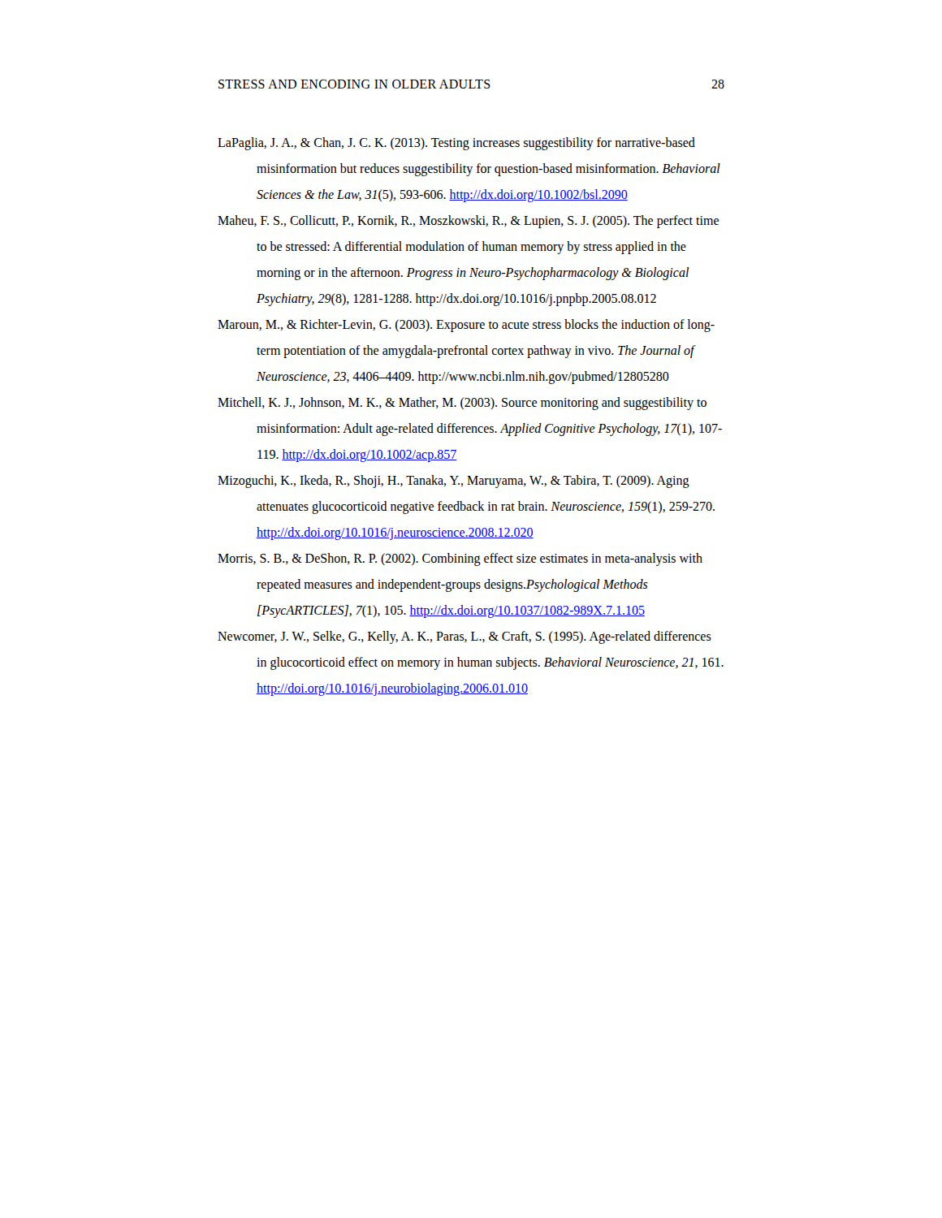Stress and Encoding in Older Adults 28
LaPaglia, J. A., & Chan, J. C. K. (2013). Testing increases suggestibility for narrative-based misinformation but reduces suggestibility for question-based misinformation. Behavioral Sciences & the Law, 31(5), 593-606. http://dx.doi.org/10.1002/bsl.2090
Maheu, F. S., Collicutt, P., Kornik, R., Moszkowski, R., & Lupien, S. J. (2005). The perfect time to be stressed: A differential modulation of human memory by stress applied in the morning or in the afternoon. Progress in Neuro-Psychopharmacology & Biological Psychiatry, 29(8), 1281-1288. http://dx.doi.org/10.1016/j.pnpbp.2005.08.012
Maroun, M., & Richter-Levin, G. (2003). Exposure to acute stress blocks the induction of long-term potentiation of the amygdala-prefrontal cortex pathway in vivo. The Journal of Neuroscience, 23, 4406–4409. http://www.ncbi.nlm.nih.gov/pubmed/12805280
Mitchell, K. J., Johnson, M. K., & Mather, M. (2003). Source monitoring and suggestibility to misinformation: Adult age-related differences. Applied Cognitive Psychology, 17(1), 107-119. http://dx.doi.org/10.1002/acp.857
Mizoguchi, K., Ikeda, R., Shoji, H., Tanaka, Y., Maruyama, W., & Tabira, T. (2009). Aging attenuates glucocorticoid negative feedback in rat brain. Neuroscience, 159(1), 259-270. http://dx.doi.org/10.1016/j.neuroscience.2008.12.020
Morris, S. B., & DeShon, R. P. (2002). Combining effect size estimates in meta-analysis with repeated measures and independent-groups designs.Psychological Methods [PsycARTICLES], 7(1), 105. http://dx.doi.org/10.1037/1082-989X.7.1.105
Newcomer, J. W., Selke, G., Kelly, A. K., Paras, L., & Craft, S. (1995). Age-related differences in glucocorticoid effect on memory in human subjects. Behavioral Neuroscience, 21, 161. http://doi.org/10.1016/j.neurobiolaging.2006.01.010